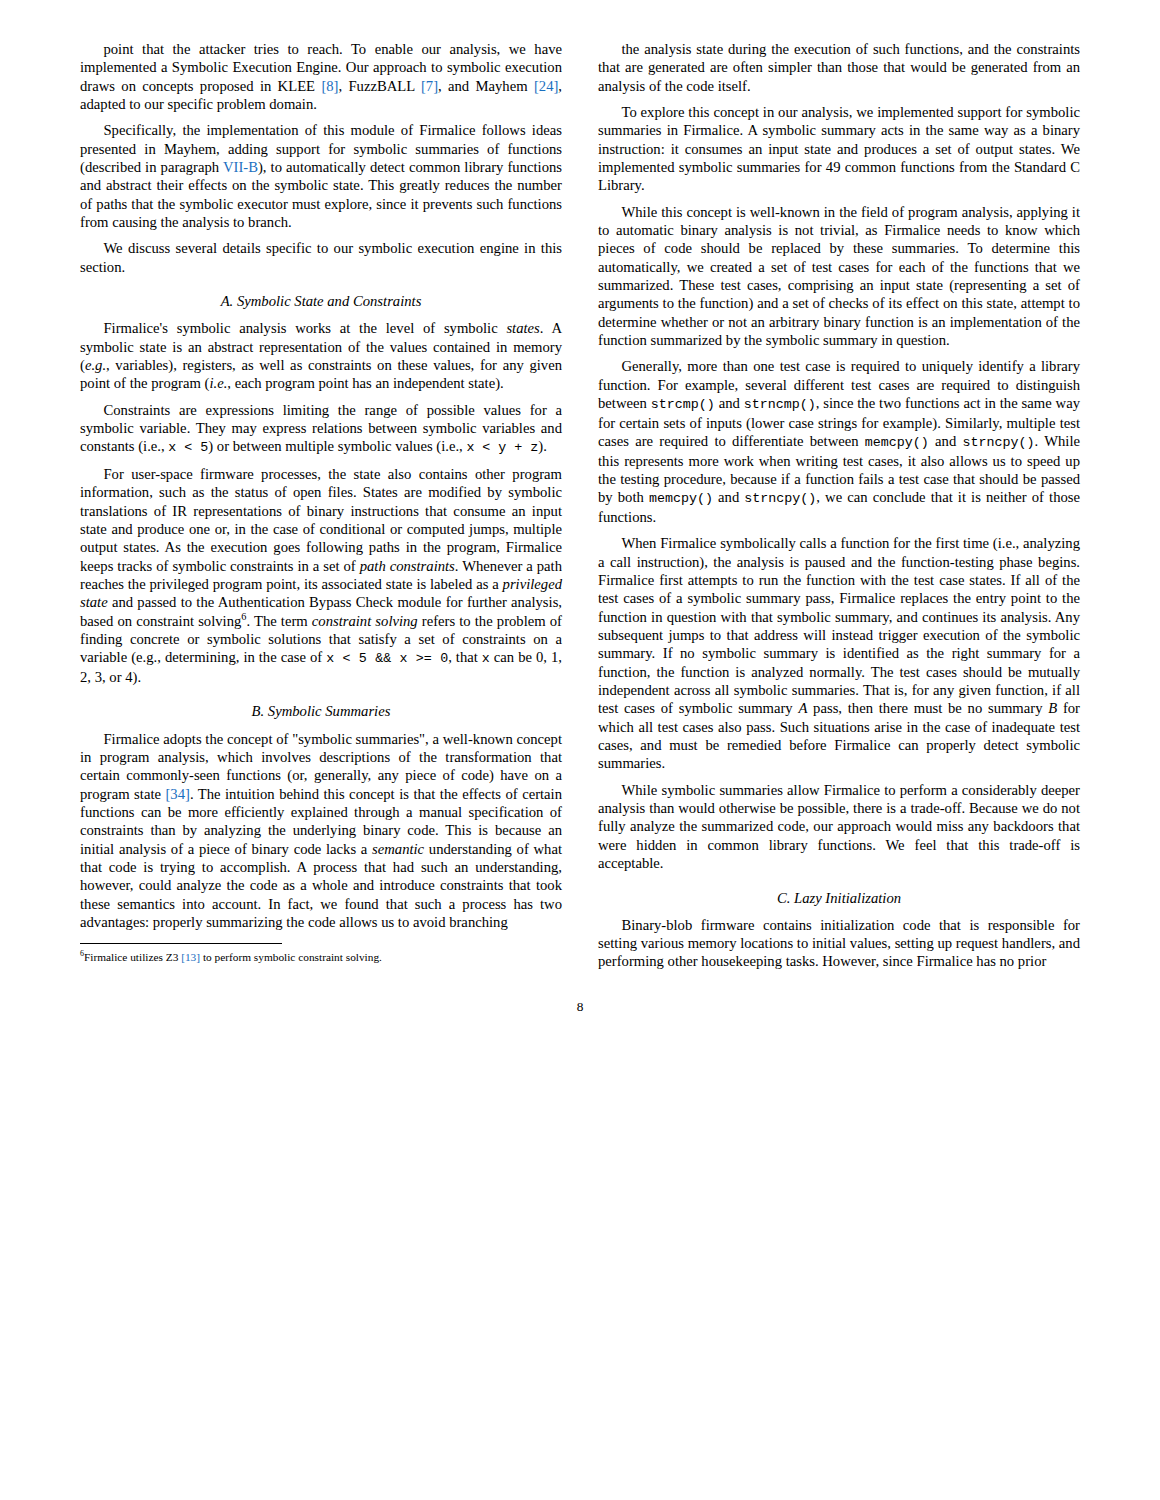point that the attacker tries to reach. To enable our analysis, we have implemented a Symbolic Execution Engine. Our approach to symbolic execution draws on concepts proposed in KLEE [8], FuzzBALL [7], and Mayhem [24], adapted to our specific problem domain.
Specifically, the implementation of this module of Firmalice follows ideas presented in Mayhem, adding support for symbolic summaries of functions (described in paragraph VII-B), to automatically detect common library functions and abstract their effects on the symbolic state. This greatly reduces the number of paths that the symbolic executor must explore, since it prevents such functions from causing the analysis to branch.
We discuss several details specific to our symbolic execution engine in this section.
A. Symbolic State and Constraints
Firmalice's symbolic analysis works at the level of symbolic states. A symbolic state is an abstract representation of the values contained in memory (e.g., variables), registers, as well as constraints on these values, for any given point of the program (i.e., each program point has an independent state).
Constraints are expressions limiting the range of possible values for a symbolic variable. They may express relations between symbolic variables and constants (i.e., x < 5) or between multiple symbolic values (i.e., x < y + z).
For user-space firmware processes, the state also contains other program information, such as the status of open files. States are modified by symbolic translations of IR representations of binary instructions that consume an input state and produce one or, in the case of conditional or computed jumps, multiple output states. As the execution goes following paths in the program, Firmalice keeps tracks of symbolic constraints in a set of path constraints. Whenever a path reaches the privileged program point, its associated state is labeled as a privileged state and passed to the Authentication Bypass Check module for further analysis, based on constraint solving6. The term constraint solving refers to the problem of finding concrete or symbolic solutions that satisfy a set of constraints on a variable (e.g., determining, in the case of x < 5 && x >= 0, that x can be 0, 1, 2, 3, or 4).
B. Symbolic Summaries
Firmalice adopts the concept of "symbolic summaries", a well-known concept in program analysis, which involves descriptions of the transformation that certain commonly-seen functions (or, generally, any piece of code) have on a program state [34]. The intuition behind this concept is that the effects of certain functions can be more efficiently explained through a manual specification of constraints than by analyzing the underlying binary code. This is because an initial analysis of a piece of binary code lacks a semantic understanding of what that code is trying to accomplish. A process that had such an understanding, however, could analyze the code as a whole and introduce constraints that took these semantics into account. In fact, we found that such a process has two advantages: properly summarizing the code allows us to avoid branching
6Firmalice utilizes Z3 [13] to perform symbolic constraint solving.
the analysis state during the execution of such functions, and the constraints that are generated are often simpler than those that would be generated from an analysis of the code itself.
To explore this concept in our analysis, we implemented support for symbolic summaries in Firmalice. A symbolic summary acts in the same way as a binary instruction: it consumes an input state and produces a set of output states. We implemented symbolic summaries for 49 common functions from the Standard C Library.
While this concept is well-known in the field of program analysis, applying it to automatic binary analysis is not trivial, as Firmalice needs to know which pieces of code should be replaced by these summaries. To determine this automatically, we created a set of test cases for each of the functions that we summarized. These test cases, comprising an input state (representing a set of arguments to the function) and a set of checks of its effect on this state, attempt to determine whether or not an arbitrary binary function is an implementation of the function summarized by the symbolic summary in question.
Generally, more than one test case is required to uniquely identify a library function. For example, several different test cases are required to distinguish between strcmp() and strncmp(), since the two functions act in the same way for certain sets of inputs (lower case strings for example). Similarly, multiple test cases are required to differentiate between memcpy() and strncpy(). While this represents more work when writing test cases, it also allows us to speed up the testing procedure, because if a function fails a test case that should be passed by both memcpy() and strncpy(), we can conclude that it is neither of those functions.
When Firmalice symbolically calls a function for the first time (i.e., analyzing a call instruction), the analysis is paused and the function-testing phase begins. Firmalice first attempts to run the function with the test case states. If all of the test cases of a symbolic summary pass, Firmalice replaces the entry point to the function in question with that symbolic summary, and continues its analysis. Any subsequent jumps to that address will instead trigger execution of the symbolic summary. If no symbolic summary is identified as the right summary for a function, the function is analyzed normally. The test cases should be mutually independent across all symbolic summaries. That is, for any given function, if all test cases of symbolic summary A pass, then there must be no summary B for which all test cases also pass. Such situations arise in the case of inadequate test cases, and must be remedied before Firmalice can properly detect symbolic summaries.
While symbolic summaries allow Firmalice to perform a considerably deeper analysis than would otherwise be possible, there is a trade-off. Because we do not fully analyze the summarized code, our approach would miss any backdoors that were hidden in common library functions. We feel that this trade-off is acceptable.
C. Lazy Initialization
Binary-blob firmware contains initialization code that is responsible for setting various memory locations to initial values, setting up request handlers, and performing other housekeeping tasks. However, since Firmalice has no prior
8